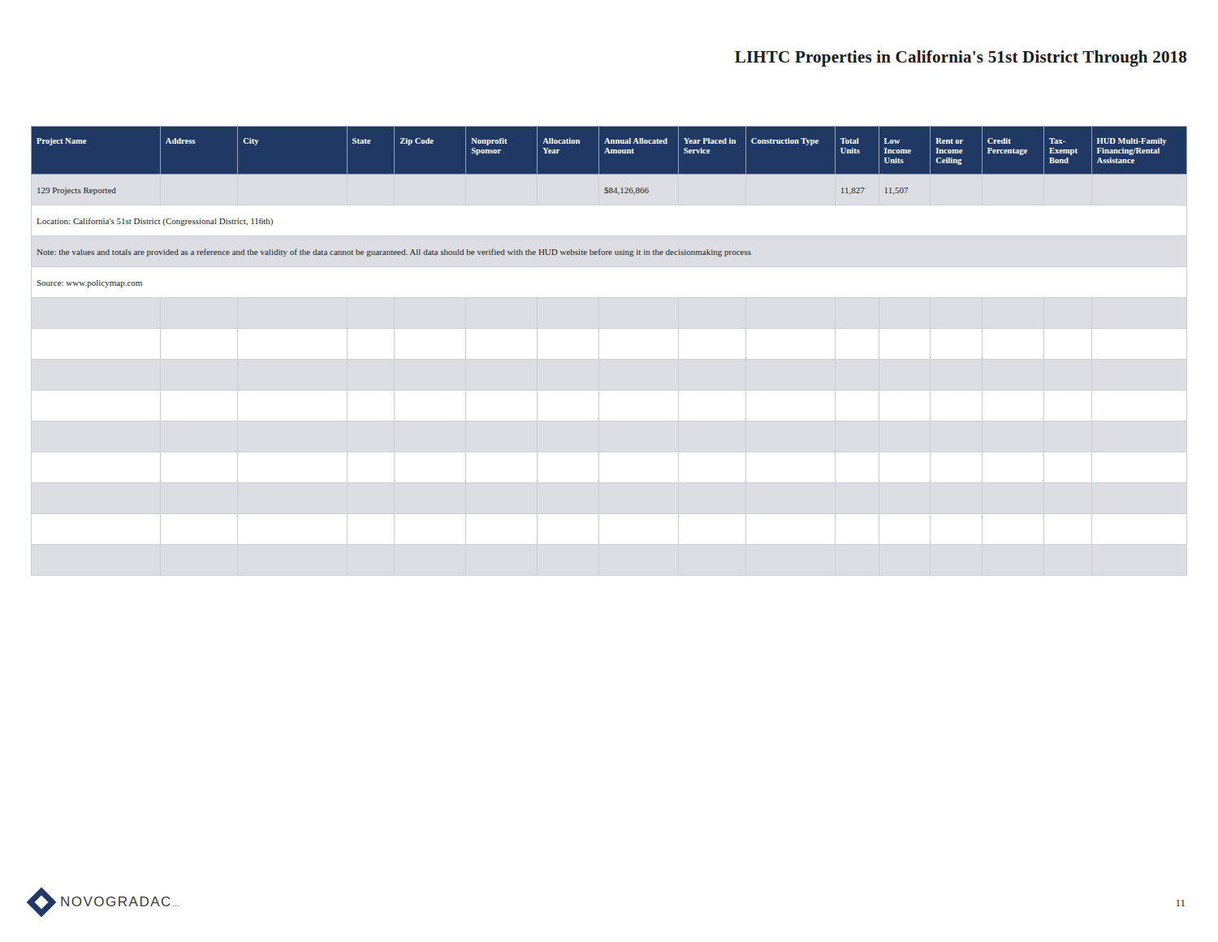LIHTC Properties in California's 51st District Through 2018
| Project Name | Address | City | State | Zip Code | Nonprofit Sponsor | Allocation Year | Annual Allocated Amount | Year Placed in Service | Construction Type | Total Units | Low Income Units | Rent or Income Ceiling | Credit Percentage | Tax-Exempt Bond | HUD Multi-Family Financing/Rental Assistance |
| --- | --- | --- | --- | --- | --- | --- | --- | --- | --- | --- | --- | --- | --- | --- | --- |
| 129 Projects Reported | | | | | | | $84,126,866 | | | 11,827 | 11,507 | | | | |
| Location: California's 51st District (Congressional District, 116th) |
| Note: the values and totals are provided as a reference and the validity of the data cannot be guaranteed. All data should be verified with the HUD website before using it in the decisionmaking process |
| Source: www.policymap.com |
NOVOGRADAC…
11